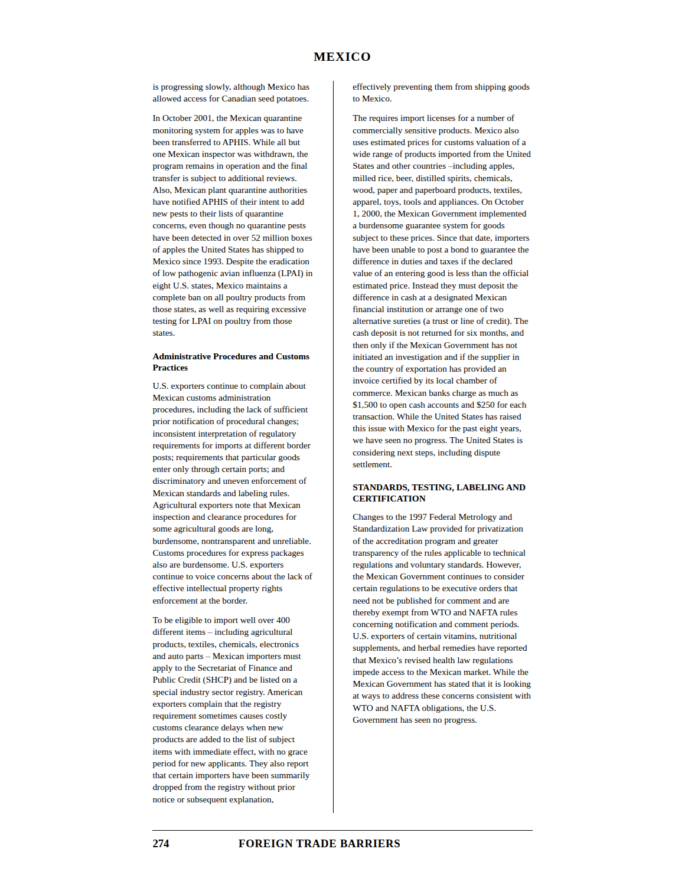MEXICO
is progressing slowly, although Mexico has allowed access for Canadian seed potatoes.
In October 2001, the Mexican quarantine monitoring system for apples was to have been transferred to APHIS. While all but one Mexican inspector was withdrawn, the program remains in operation and the final transfer is subject to additional reviews. Also, Mexican plant quarantine authorities have notified APHIS of their intent to add new pests to their lists of quarantine concerns, even though no quarantine pests have been detected in over 52 million boxes of apples the United States has shipped to Mexico since 1993. Despite the eradication of low pathogenic avian influenza (LPAI) in eight U.S. states, Mexico maintains a complete ban on all poultry products from those states, as well as requiring excessive testing for LPAI on poultry from those states.
Administrative Procedures and Customs Practices
U.S. exporters continue to complain about Mexican customs administration procedures, including the lack of sufficient prior notification of procedural changes; inconsistent interpretation of regulatory requirements for imports at different border posts; requirements that particular goods enter only through certain ports; and discriminatory and uneven enforcement of Mexican standards and labeling rules. Agricultural exporters note that Mexican inspection and clearance procedures for some agricultural goods are long, burdensome, nontransparent and unreliable. Customs procedures for express packages also are burdensome. U.S. exporters continue to voice concerns about the lack of effective intellectual property rights enforcement at the border.
To be eligible to import well over 400 different items – including agricultural products, textiles, chemicals, electronics and auto parts – Mexican importers must apply to the Secretariat of Finance and Public Credit (SHCP) and be listed on a special industry sector registry. American exporters complain that the registry requirement sometimes causes costly customs clearance delays when new products are added to the list of subject items with immediate effect, with no grace period for new applicants. They also report that certain importers have been summarily dropped from the registry without prior notice or subsequent explanation,
effectively preventing them from shipping goods to Mexico.
The requires import licenses for a number of commercially sensitive products. Mexico also uses estimated prices for customs valuation of a wide range of products imported from the United States and other countries –including apples, milled rice, beer, distilled spirits, chemicals, wood, paper and paperboard products, textiles, apparel, toys, tools and appliances. On October 1, 2000, the Mexican Government implemented a burdensome guarantee system for goods subject to these prices. Since that date, importers have been unable to post a bond to guarantee the difference in duties and taxes if the declared value of an entering good is less than the official estimated price. Instead they must deposit the difference in cash at a designated Mexican financial institution or arrange one of two alternative sureties (a trust or line of credit). The cash deposit is not returned for six months, and then only if the Mexican Government has not initiated an investigation and if the supplier in the country of exportation has provided an invoice certified by its local chamber of commerce. Mexican banks charge as much as $1,500 to open cash accounts and $250 for each transaction. While the United States has raised this issue with Mexico for the past eight years, we have seen no progress. The United States is considering next steps, including dispute settlement.
STANDARDS, TESTING, LABELING AND CERTIFICATION
Changes to the 1997 Federal Metrology and Standardization Law provided for privatization of the accreditation program and greater transparency of the rules applicable to technical regulations and voluntary standards. However, the Mexican Government continues to consider certain regulations to be executive orders that need not be published for comment and are thereby exempt from WTO and NAFTA rules concerning notification and comment periods. U.S. exporters of certain vitamins, nutritional supplements, and herbal remedies have reported that Mexico’s revised health law regulations impede access to the Mexican market. While the Mexican Government has stated that it is looking at ways to address these concerns consistent with WTO and NAFTA obligations, the U.S. Government has seen no progress.
274 FOREIGN TRADE BARRIERS